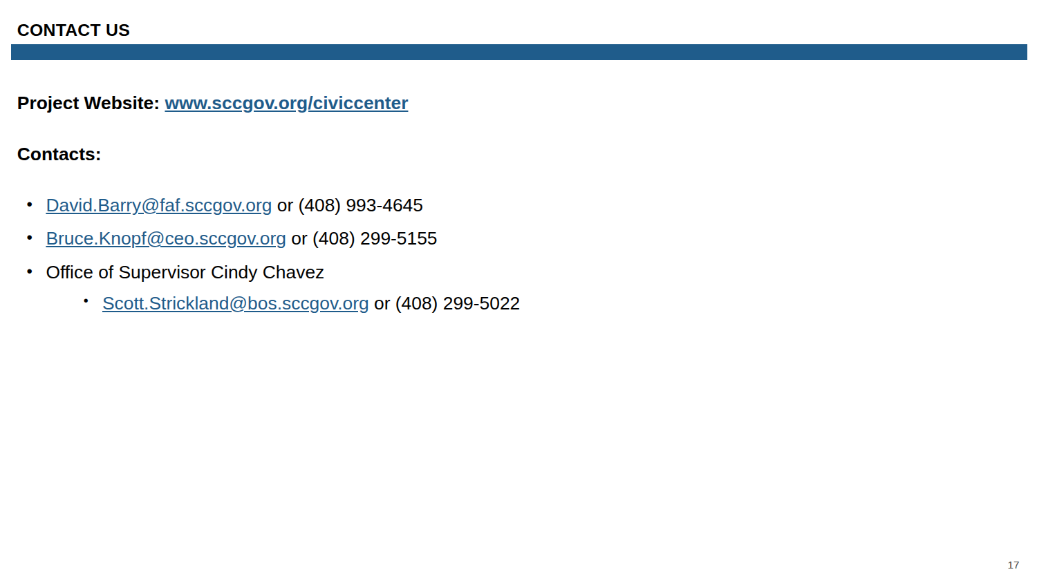CONTACT US
Project Website: www.sccgov.org/civiccenter
Contacts:
David.Barry@faf.sccgov.org or (408) 993-4645
Bruce.Knopf@ceo.sccgov.org or (408) 299-5155
Office of Supervisor Cindy Chavez
Scott.Strickland@bos.sccgov.org or (408) 299-5022
17